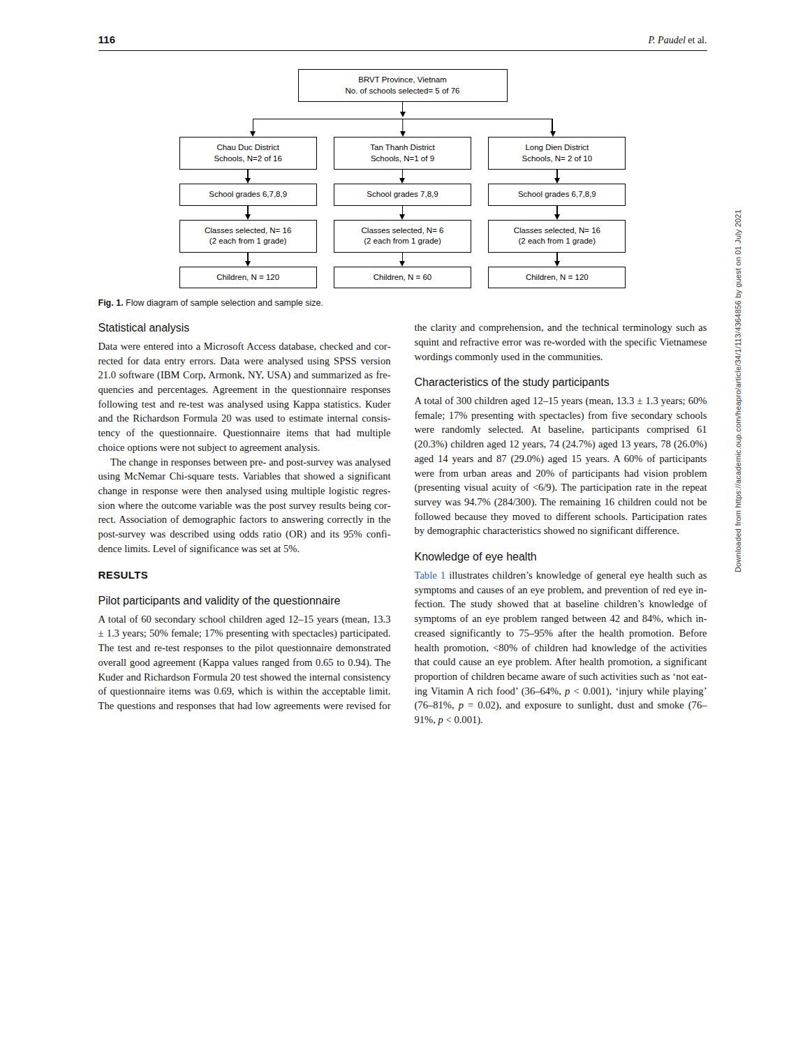116
P. Paudel et al.
BRVT Province, Vietnam
No. of schools selected= 5 of 76
Chau Duc District
Schools, N=2 of 16
School grades 6,7,8,9
Classes selected, N= 16
(2 each from 1 grade)
Children, N = 120
Tan Thanh District
Schools, N=1 of 9
School grades 7,8,9
Classes selected, N= 6
(2 each from 1 grade)
Children, N = 60
Long Dien District
Schools, N= 2 of 10
School grades 6,7,8,9
Classes selected, N= 16
(2 each from 1 grade)
Children, N = 120
Fig. 1. Flow diagram of sample selection and sample size.
Statistical analysis
Data were entered into a Microsoft Access database, checked and corrected for data entry errors. Data were analysed using SPSS version 21.0 software (IBM Corp, Armonk, NY, USA) and summarized as frequencies and percentages. Agreement in the questionnaire responses following test and re-test was analysed using Kappa statistics. Kuder and the Richardson Formula 20 was used to estimate internal consistency of the questionnaire. Questionnaire items that had multiple choice options were not subject to agreement analysis.
The change in responses between pre- and post-survey was analysed using McNemar Chi-square tests. Variables that showed a significant change in response were then analysed using multiple logistic regression where the outcome variable was the post survey results being correct. Association of demographic factors to answering correctly in the post-survey was described using odds ratio (OR) and its 95% confidence limits. Level of significance was set at 5%.
Results
Pilot participants and validity of the questionnaire
A total of 60 secondary school children aged 12–15 years (mean, 13.3 ± 1.3 years; 50% female; 17% presenting with spectacles) participated. The test and re-test responses to the pilot questionnaire demonstrated overall good agreement (Kappa values ranged from 0.65 to 0.94). The Kuder and Richardson Formula 20 test showed the internal consistency of questionnaire items was 0.69, which is within the acceptable limit. The questions and responses that had low agreements were revised for the clarity and comprehension, and the technical terminology such as squint and refractive error was re-worded with the specific Vietnamese wordings commonly used in the communities.
Characteristics of the study participants
A total of 300 children aged 12–15 years (mean, 13.3 ± 1.3 years; 60% female; 17% presenting with spectacles) from five secondary schools were randomly selected. At baseline, participants comprised 61 (20.3%) children aged 12 years, 74 (24.7%) aged 13 years, 78 (26.0%) aged 14 years and 87 (29.0%) aged 15 years. A 60% of participants were from urban areas and 20% of participants had vision problem (presenting visual acuity of <6/9). The participation rate in the repeat survey was 94.7% (284/300). The remaining 16 children could not be followed because they moved to different schools. Participation rates by demographic characteristics showed no significant difference.
Knowledge of eye health
Table 1 illustrates children’s knowledge of general eye health such as symptoms and causes of an eye problem, and prevention of red eye infection. The study showed that at baseline children’s knowledge of symptoms of an eye problem ranged between 42 and 84%, which increased significantly to 75–95% after the health promotion. Before health promotion, <80% of children had knowledge of the activities that could cause an eye problem. After health promotion, a significant proportion of children became aware of such activities such as ‘not eating Vitamin A rich food’ (36–64%, p < 0.001), ‘injury while playing’ (76–81%, p = 0.02), and exposure to sunlight, dust and smoke (76–91%, p < 0.001).
Downloaded from https://academic.oup.com/heapro/article/34/1/113/4364856 by guest on 01 July 2021